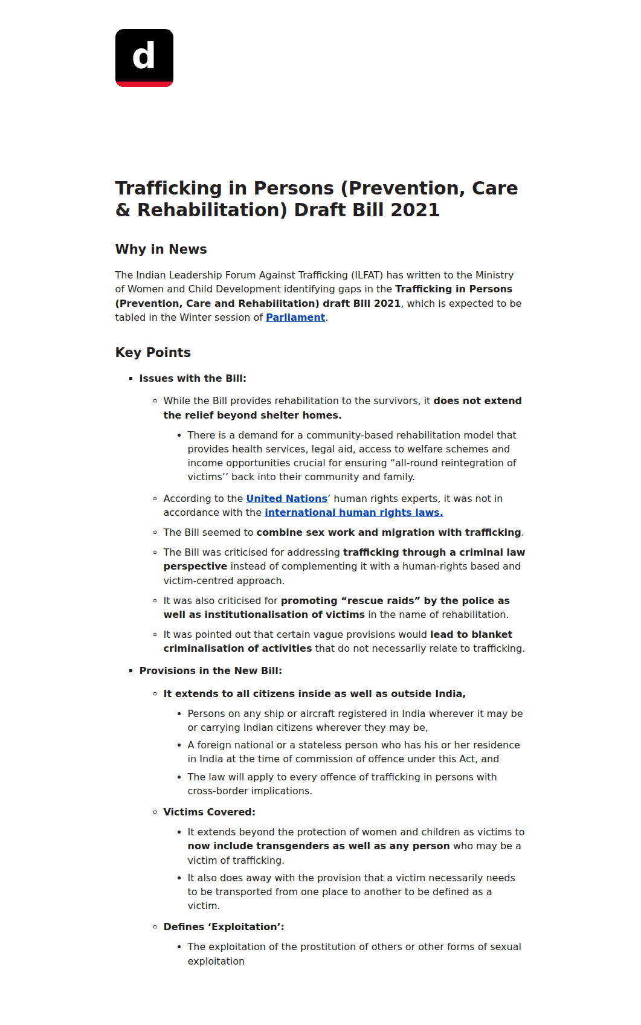d
Trafficking in Persons (Prevention, Care & Rehabilitation) Draft Bill 2021
Why in News
The Indian Leadership Forum Against Trafficking (ILFAT) has written to the Ministry of Women and Child Development identifying gaps in the Trafficking in Persons (Prevention, Care and Rehabilitation) draft Bill 2021, which is expected to be tabled in the Winter session of Parliament.
Key Points
Issues with the Bill:
While the Bill provides rehabilitation to the survivors, it does not extend the relief beyond shelter homes.
There is a demand for a community-based rehabilitation model that provides health services, legal aid, access to welfare schemes and income opportunities crucial for ensuring “all-round reintegration of victims’’ back into their community and family.
According to the United Nations’ human rights experts, it was not in accordance with the international human rights laws.
The Bill seemed to combine sex work and migration with trafficking.
The Bill was criticised for addressing trafficking through a criminal law perspective instead of complementing it with a human-rights based and victim-centred approach.
It was also criticised for promoting “rescue raids” by the police as well as institutionalisation of victims in the name of rehabilitation.
It was pointed out that certain vague provisions would lead to blanket criminalisation of activities that do not necessarily relate to trafficking.
Provisions in the New Bill:
It extends to all citizens inside as well as outside India,
Persons on any ship or aircraft registered in India wherever it may be or carrying Indian citizens wherever they may be,
A foreign national or a stateless person who has his or her residence in India at the time of commission of offence under this Act, and
The law will apply to every offence of trafficking in persons with cross-border implications.
Victims Covered:
It extends beyond the protection of women and children as victims to now include transgenders as well as any person who may be a victim of trafficking.
It also does away with the provision that a victim necessarily needs to be transported from one place to another to be defined as a victim.
Defines ‘Exploitation’:
The exploitation of the prostitution of others or other forms of sexual exploitation